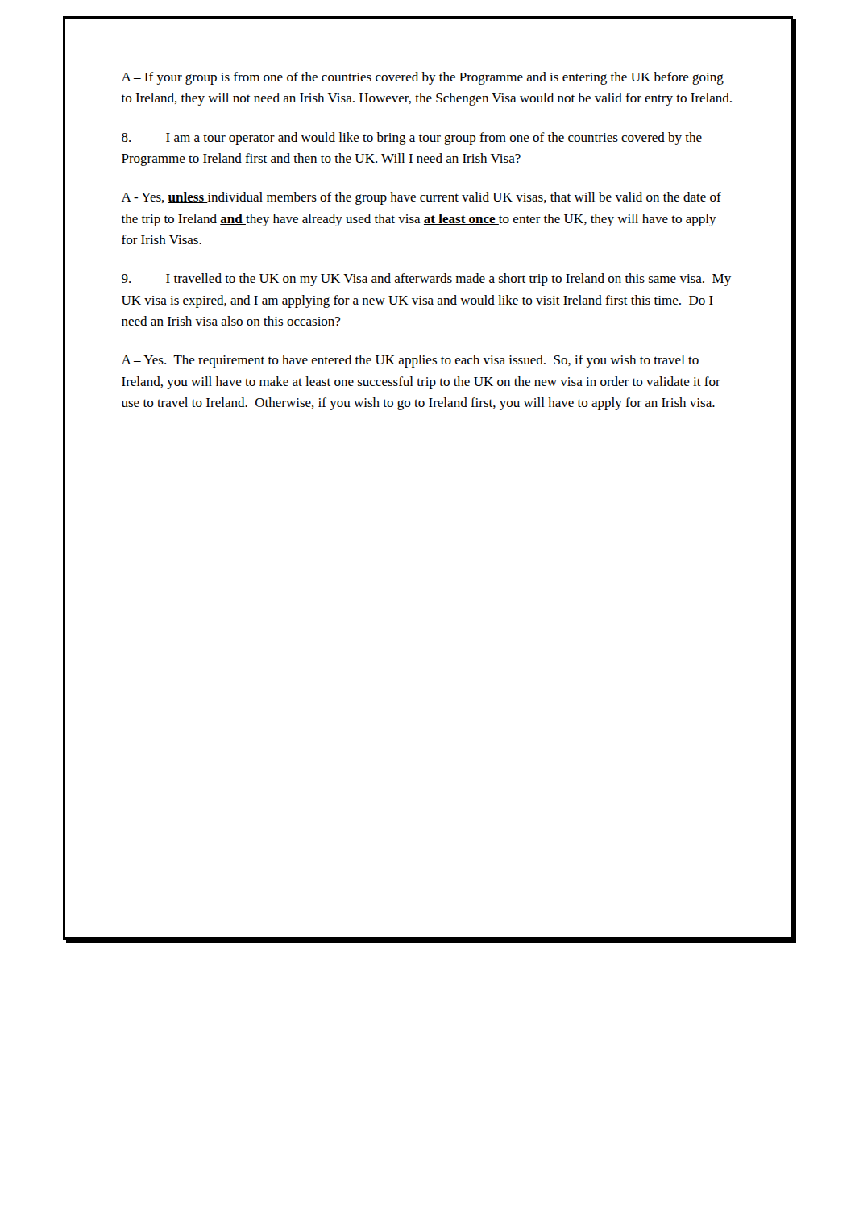A – If your group is from one of the countries covered by the Programme and is entering the UK before going to Ireland, they will not need an Irish Visa. However, the Schengen Visa would not be valid for entry to Ireland.
8. I am a tour operator and would like to bring a tour group from one of the countries covered by the Programme to Ireland first and then to the UK. Will I need an Irish Visa?
A - Yes, unless individual members of the group have current valid UK visas, that will be valid on the date of the trip to Ireland and they have already used that visa at least once to enter the UK, they will have to apply for Irish Visas.
9. I travelled to the UK on my UK Visa and afterwards made a short trip to Ireland on this same visa. My UK visa is expired, and I am applying for a new UK visa and would like to visit Ireland first this time. Do I need an Irish visa also on this occasion?
A – Yes. The requirement to have entered the UK applies to each visa issued. So, if you wish to travel to Ireland, you will have to make at least one successful trip to the UK on the new visa in order to validate it for use to travel to Ireland. Otherwise, if you wish to go to Ireland first, you will have to apply for an Irish visa.